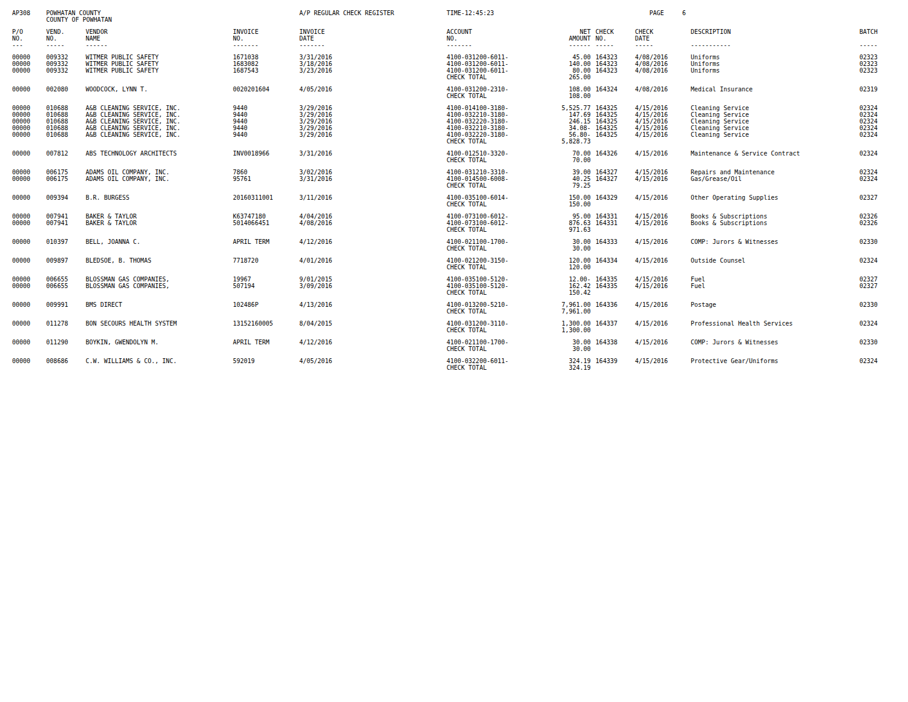| AP308 | POWHATAN COUNTY COUNTY OF POWHATAN | A/P REGULAR CHECK REGISTER | TIME-12:45:23 | PAGE 6 | | | |
| --- | --- | --- | --- | --- | --- | --- | --- |
| P/O NO. | VEND. NO. | VENDOR NAME | INVOICE NO. | INVOICE DATE | ACCOUNT NO. | NET AMOUNT | CHECK NO. | CHECK DATE | DESCRIPTION | BATCH |
| --- | ----- | ------ | ------- | ------- | ------- | ------ | ----- | ----- | ----------- | ----- |
| 00000 | 009332 | WITMER PUBLIC SAFETY | 1671038 | 3/31/2016 | 4100-031200-6011- | 45.00 | 164323 | 4/08/2016 | Uniforms | 02323 |
| 00000 | 009332 | WITMER PUBLIC SAFETY | 1683082 | 3/18/2016 | 4100-031200-6011- | 140.00 | 164323 | 4/08/2016 | Uniforms | 02323 |
| 00000 | 009332 | WITMER PUBLIC SAFETY | 1687543 | 3/23/2016 | 4100-031200-6011- | 80.00 | 164323 | 4/08/2016 | Uniforms | 02323 |
| | CHECK TOTAL | 265.00 | |
| 00000 | 002080 | WOODCOCK, LYNN T. | 0020201604 | 4/05/2016 | 4100-031200-2310- | 108.00 | 164324 | 4/08/2016 | Medical Insurance | 02319 |
| | CHECK TOTAL | 108.00 | |
| 00000 | 010688 | A&B CLEANING SERVICE, INC. | 9440 | 3/29/2016 | 4100-014100-3180- | 5,525.77 | 164325 | 4/15/2016 | Cleaning Service | 02324 |
| 00000 | 010688 | A&B CLEANING SERVICE, INC. | 9440 | 3/29/2016 | 4100-032210-3180- | 147.69 | 164325 | 4/15/2016 | Cleaning Service | 02324 |
| 00000 | 010688 | A&B CLEANING SERVICE, INC. | 9440 | 3/29/2016 | 4100-032220-3180- | 246.15 | 164325 | 4/15/2016 | Cleaning Service | 02324 |
| 00000 | 010688 | A&B CLEANING SERVICE, INC. | 9440 | 3/29/2016 | 4100-032210-3180- | 34.08- | 164325 | 4/15/2016 | Cleaning Service | 02324 |
| 00000 | 010688 | A&B CLEANING SERVICE, INC. | 9440 | 3/29/2016 | 4100-032220-3180- | 56.80- | 164325 | 4/15/2016 | Cleaning Service | 02324 |
| | CHECK TOTAL | 5,828.73 | |
| 00000 | 007812 | ABS TECHNOLOGY ARCHITECTS | INV0018966 | 3/31/2016 | 4100-012510-3320- | 70.00 | 164326 | 4/15/2016 | Maintenance & Service Contract | 02324 |
| | CHECK TOTAL | 70.00 | |
| 00000 | 006175 | ADAMS OIL COMPANY, INC. | 7860 | 3/02/2016 | 4100-031210-3310- | 39.00 | 164327 | 4/15/2016 | Repairs and Maintenance | 02324 |
| 00000 | 006175 | ADAMS OIL COMPANY, INC. | 95761 | 3/31/2016 | 4100-014500-6008- | 40.25 | 164327 | 4/15/2016 | Gas/Grease/Oil | 02324 |
| | CHECK TOTAL | 79.25 | |
| 00000 | 009394 | B.R. BURGESS | 20160311001 | 3/11/2016 | 4100-035100-6014- | 150.00 | 164329 | 4/15/2016 | Other Operating Supplies | 02327 |
| | CHECK TOTAL | 150.00 | |
| 00000 | 007941 | BAKER & TAYLOR | K63747180 | 4/04/2016 | 4100-073100-6012- | 95.00 | 164331 | 4/15/2016 | Books & Subscriptions | 02326 |
| 00000 | 007941 | BAKER & TAYLOR | 5014066451 | 4/08/2016 | 4100-073100-6012- | 876.63 | 164331 | 4/15/2016 | Books & Subscriptions | 02326 |
| | CHECK TOTAL | 971.63 | |
| 00000 | 010397 | BELL, JOANNA C. | APRIL TERM | 4/12/2016 | 4100-021100-1700- | 30.00 | 164333 | 4/15/2016 | COMP: Jurors & Witnesses | 02330 |
| | CHECK TOTAL | 30.00 | |
| 00000 | 009897 | BLEDSOE, B. THOMAS | 7718720 | 4/01/2016 | 4100-021200-3150- | 120.00 | 164334 | 4/15/2016 | Outside Counsel | 02324 |
| | CHECK TOTAL | 120.00 | |
| 00000 | 006655 | BLOSSMAN GAS COMPANIES, | 19967 | 9/01/2015 | 4100-035100-5120- | 12.00- | 164335 | 4/15/2016 | Fuel | 02327 |
| 00000 | 006655 | BLOSSMAN GAS COMPANIES, | 507194 | 3/09/2016 | 4100-035100-5120- | 162.42 | 164335 | 4/15/2016 | Fuel | 02327 |
| | CHECK TOTAL | 150.42 | |
| 00000 | 009991 | BMS DIRECT | 102486P | 4/13/2016 | 4100-013200-5210- | 7,961.00 | 164336 | 4/15/2016 | Postage | 02330 |
| | CHECK TOTAL | 7,961.00 | |
| 00000 | 011278 | BON SECOURS HEALTH SYSTEM | 13152160005 | 8/04/2015 | 4100-031200-3110- | 1,300.00 | 164337 | 4/15/2016 | Professional Health Services | 02324 |
| | CHECK TOTAL | 1,300.00 | |
| 00000 | 011290 | BOYKIN, GWENDOLYN M. | APRIL TERM | 4/12/2016 | 4100-021100-1700- | 30.00 | 164338 | 4/15/2016 | COMP: Jurors & Witnesses | 02330 |
| | CHECK TOTAL | 30.00 | |
| 00000 | 008686 | C.W. WILLIAMS & CO., INC. | 592019 | 4/05/2016 | 4100-032200-6011- | 324.19 | 164339 | 4/15/2016 | Protective Gear/Uniforms | 02324 |
| | CHECK TOTAL | 324.19 | |